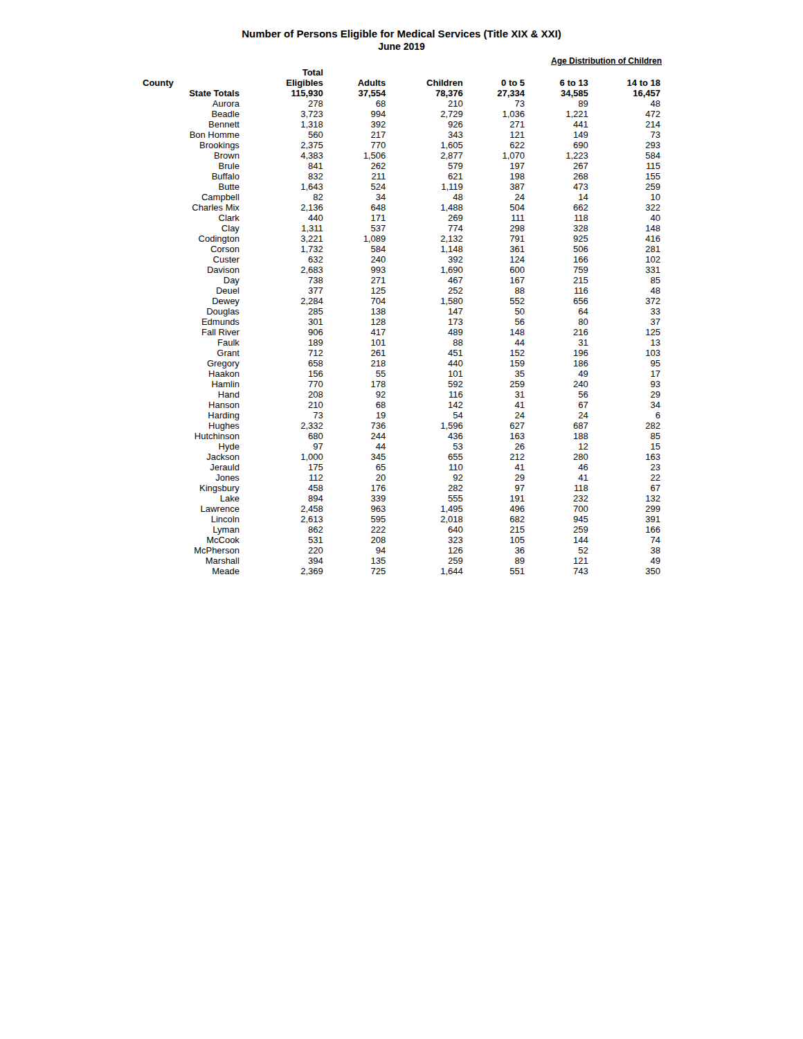Number of Persons Eligible for Medical Services (Title XIX & XXI)
June 2019
Age Distribution of Children
| County | Total Eligibles | Adults | Children | 0 to 5 | 6 to 13 | 14 to 18 |
| --- | --- | --- | --- | --- | --- | --- |
| State Totals | 115,930 | 37,554 | 78,376 | 27,334 | 34,585 | 16,457 |
| Aurora | 278 | 68 | 210 | 73 | 89 | 48 |
| Beadle | 3,723 | 994 | 2,729 | 1,036 | 1,221 | 472 |
| Bennett | 1,318 | 392 | 926 | 271 | 441 | 214 |
| Bon Homme | 560 | 217 | 343 | 121 | 149 | 73 |
| Brookings | 2,375 | 770 | 1,605 | 622 | 690 | 293 |
| Brown | 4,383 | 1,506 | 2,877 | 1,070 | 1,223 | 584 |
| Brule | 841 | 262 | 579 | 197 | 267 | 115 |
| Buffalo | 832 | 211 | 621 | 198 | 268 | 155 |
| Butte | 1,643 | 524 | 1,119 | 387 | 473 | 259 |
| Campbell | 82 | 34 | 48 | 24 | 14 | 10 |
| Charles Mix | 2,136 | 648 | 1,488 | 504 | 662 | 322 |
| Clark | 440 | 171 | 269 | 111 | 118 | 40 |
| Clay | 1,311 | 537 | 774 | 298 | 328 | 148 |
| Codington | 3,221 | 1,089 | 2,132 | 791 | 925 | 416 |
| Corson | 1,732 | 584 | 1,148 | 361 | 506 | 281 |
| Custer | 632 | 240 | 392 | 124 | 166 | 102 |
| Davison | 2,683 | 993 | 1,690 | 600 | 759 | 331 |
| Day | 738 | 271 | 467 | 167 | 215 | 85 |
| Deuel | 377 | 125 | 252 | 88 | 116 | 48 |
| Dewey | 2,284 | 704 | 1,580 | 552 | 656 | 372 |
| Douglas | 285 | 138 | 147 | 50 | 64 | 33 |
| Edmunds | 301 | 128 | 173 | 56 | 80 | 37 |
| Fall River | 906 | 417 | 489 | 148 | 216 | 125 |
| Faulk | 189 | 101 | 88 | 44 | 31 | 13 |
| Grant | 712 | 261 | 451 | 152 | 196 | 103 |
| Gregory | 658 | 218 | 440 | 159 | 186 | 95 |
| Haakon | 156 | 55 | 101 | 35 | 49 | 17 |
| Hamlin | 770 | 178 | 592 | 259 | 240 | 93 |
| Hand | 208 | 92 | 116 | 31 | 56 | 29 |
| Hanson | 210 | 68 | 142 | 41 | 67 | 34 |
| Harding | 73 | 19 | 54 | 24 | 24 | 6 |
| Hughes | 2,332 | 736 | 1,596 | 627 | 687 | 282 |
| Hutchinson | 680 | 244 | 436 | 163 | 188 | 85 |
| Hyde | 97 | 44 | 53 | 26 | 12 | 15 |
| Jackson | 1,000 | 345 | 655 | 212 | 280 | 163 |
| Jerauld | 175 | 65 | 110 | 41 | 46 | 23 |
| Jones | 112 | 20 | 92 | 29 | 41 | 22 |
| Kingsbury | 458 | 176 | 282 | 97 | 118 | 67 |
| Lake | 894 | 339 | 555 | 191 | 232 | 132 |
| Lawrence | 2,458 | 963 | 1,495 | 496 | 700 | 299 |
| Lincoln | 2,613 | 595 | 2,018 | 682 | 945 | 391 |
| Lyman | 862 | 222 | 640 | 215 | 259 | 166 |
| McCook | 531 | 208 | 323 | 105 | 144 | 74 |
| McPherson | 220 | 94 | 126 | 36 | 52 | 38 |
| Marshall | 394 | 135 | 259 | 89 | 121 | 49 |
| Meade | 2,369 | 725 | 1,644 | 551 | 743 | 350 |